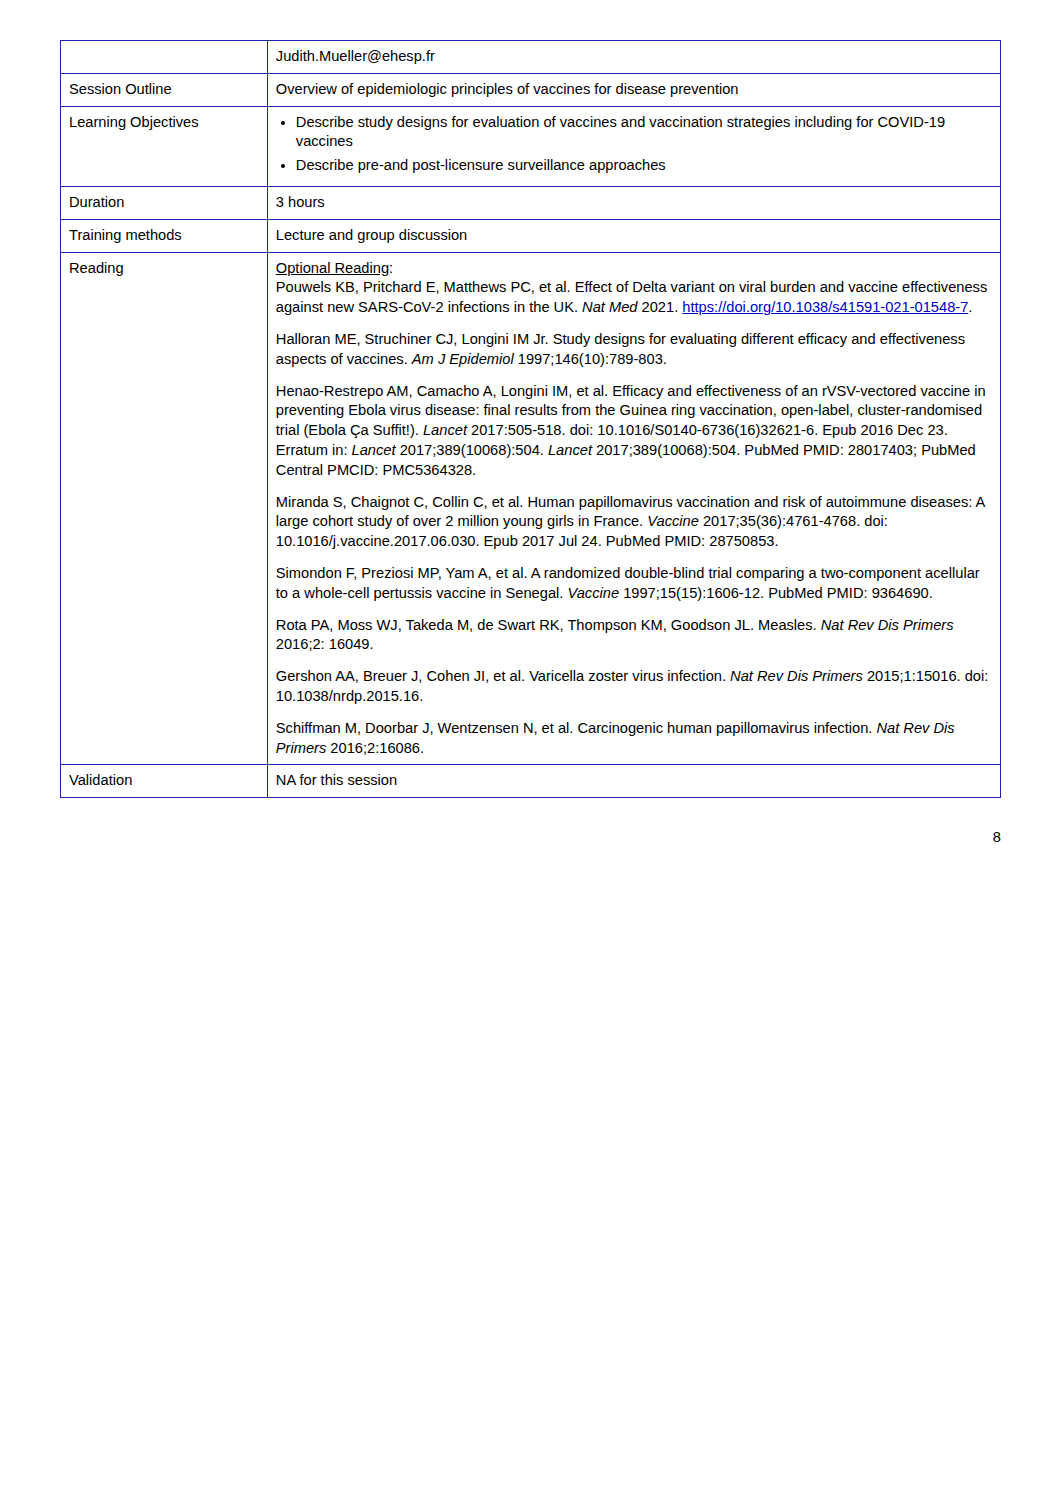| | Judith.Mueller@ehesp.fr |
| Session Outline | Overview of epidemiologic principles of vaccines for disease prevention |
| Learning Objectives | Describe study designs for evaluation of vaccines and vaccination strategies including for COVID-19 vaccines Describe pre-and post-licensure surveillance approaches |
| Duration | 3 hours |
| Training methods | Lecture and group discussion |
| Reading | Optional Reading : Pouwels KB, Pritchard E, Matthews PC, et al. Effect of Delta variant on viral burden and vaccine effectiveness against new SARS-CoV-2 infections in the UK. Nat Med 2021. https://doi.org/10.1038/s41591-021-01548-7 . Halloran ME, Struchiner CJ, Longini IM Jr. Study designs for evaluating different efficacy and effectiveness aspects of vaccines. Am J Epidemiol 1997;146(10):789-803. Henao-Restrepo AM, Camacho A, Longini IM, et al. Efficacy and effectiveness of an rVSV-vectored vaccine in preventing Ebola virus disease: final results from the Guinea ring vaccination, open-label, cluster-randomised trial (Ebola Ça Suffit!). Lancet 2017:505-518. doi: 10.1016/S0140-6736(16)32621-6. Epub 2016 Dec 23. Erratum in: Lancet 2017;389(10068):504. Lancet 2017;389(10068):504. PubMed PMID: 28017403; PubMed Central PMCID: PMC5364328. Miranda S, Chaignot C, Collin C, et al. Human papillomavirus vaccination and risk of autoimmune diseases: A large cohort study of over 2 million young girls in France. Vaccine 2017;35(36):4761-4768. doi: 10.1016/j.vaccine.2017.06.030. Epub 2017 Jul 24. PubMed PMID: 28750853. Simondon F, Preziosi MP, Yam A, et al. A randomized double-blind trial comparing a two-component acellular to a whole-cell pertussis vaccine in Senegal. Vaccine 1997;15(15):1606-12. PubMed PMID: 9364690. Rota PA, Moss WJ, Takeda M, de Swart RK, Thompson KM, Goodson JL. Measles. Nat Rev Dis Primers 2016;2: 16049. Gershon AA, Breuer J, Cohen JI, et al. Varicella zoster virus infection. Nat Rev Dis Primers 2015;1:15016. doi: 10.1038/nrdp.2015.16. Schiffman M, Doorbar J, Wentzensen N, et al. Carcinogenic human papillomavirus infection. Nat Rev Dis Primers 2016;2:16086. |
| Validation | NA for this session |
8